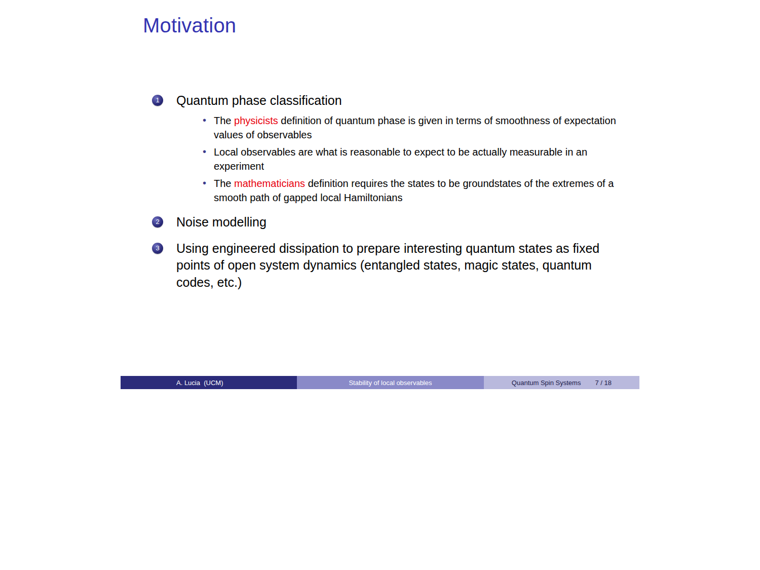Motivation
Quantum phase classification
The physicists definition of quantum phase is given in terms of smoothness of expectation values of observables
Local observables are what is reasonable to expect to be actually measurable in an experiment
The mathematicians definition requires the states to be groundstates of the extremes of a smooth path of gapped local Hamiltonians
Noise modelling
Using engineered dissipation to prepare interesting quantum states as fixed points of open system dynamics (entangled states, magic states, quantum codes, etc.)
A. Lucia (UCM)
Stability of local observables
Quantum Spin Systems7 / 18